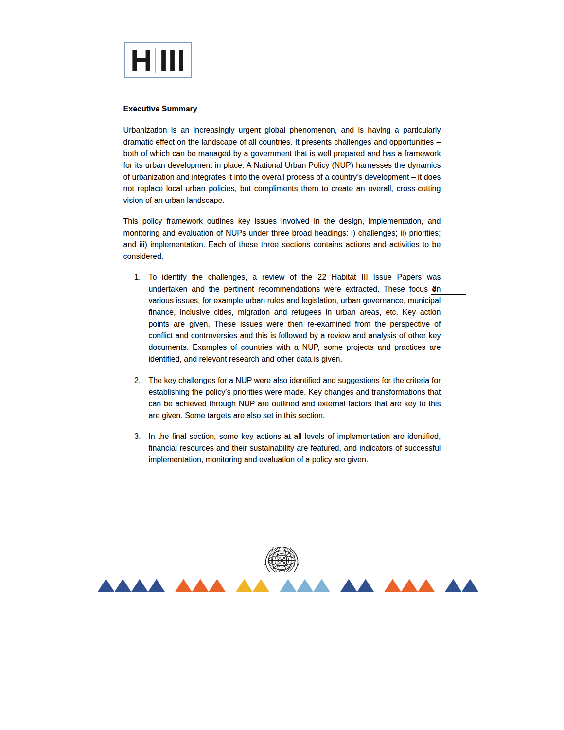H III
Executive Summary
Urbanization is an increasingly urgent global phenomenon, and is having a particularly dramatic effect on the landscape of all countries. It presents challenges and opportunities – both of which can be managed by a government that is well prepared and has a framework for its urban development in place. A National Urban Policy (NUP) harnesses the dynamics of urbanization and integrates it into the overall process of a country’s development – it does not replace local urban policies, but compliments them to create an overall, cross-cutting vision of an urban landscape.
This policy framework outlines key issues involved in the design, implementation, and monitoring and evaluation of NUPs under three broad headings: i) challenges; ii) priorities; and iii) implementation. Each of these three sections contains actions and activities to be considered.
To identify the challenges, a review of the 22 Habitat III Issue Papers was undertaken and the pertinent recommendations were extracted. These focus on various issues, for example urban rules and legislation, urban governance, municipal finance, inclusive cities, migration and refugees in urban areas, etc. Key action points are given. These issues were then re-examined from the perspective of conflict and controversies and this is followed by a review and analysis of other key documents. Examples of countries with a NUP, some projects and practices are identified, and relevant research and other data is given.
The key challenges for a NUP were also identified and suggestions for the criteria for establishing the policy’s priorities were made. Key changes and transformations that can be achieved through NUP are outlined and external factors that are key to this are given. Some targets are also set in this section.
In the final section, some key actions at all levels of implementation are identified, financial resources and their sustainability are featured, and indicators of successful implementation, monitoring and evaluation of a policy are given.
2